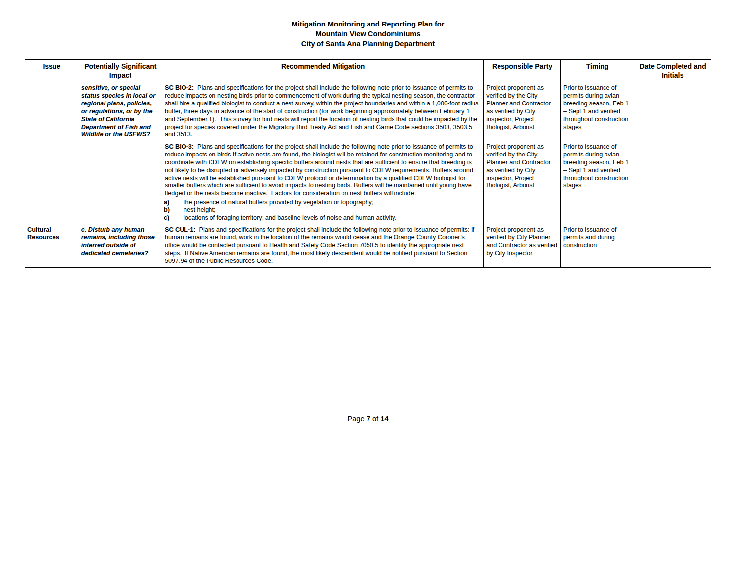Mitigation Monitoring and Reporting Plan for
Mountain View Condominiums
City of Santa Ana Planning Department
| Issue | Potentially Significant Impact | Recommended Mitigation | Responsible Party | Timing | Date Completed and Initials |
| --- | --- | --- | --- | --- | --- |
| | sensitive, or special status species in local or regional plans, policies, or regulations, or by the State of California Department of Fish and Wildlife or the USFWS? | SC BIO-2: Plans and specifications for the project shall include the following note prior to issuance of permits to reduce impacts on nesting birds prior to commencement of work during the typical nesting season, the contractor shall hire a qualified biologist to conduct a nest survey, within the project boundaries and within a 1,000-foot radius buffer, three days in advance of the start of construction (for work beginning approximately between February 1 and September 1). This survey for bird nests will report the location of nesting birds that could be impacted by the project for species covered under the Migratory Bird Treaty Act and Fish and Game Code sections 3503, 3503.5, and 3513. | Project proponent as verified by the City Planner and Contractor as verified by City inspector, Project Biologist, Arborist | Prior to issuance of permits during avian breeding season, Feb 1 – Sept 1 and verified throughout construction stages | |
| | | SC BIO-3: Plans and specifications for the project shall include the following note prior to issuance of permits to reduce impacts on birds If active nests are found, the biologist will be retained for construction monitoring and to coordinate with CDFW on establishing specific buffers around nests that are sufficient to ensure that breeding is not likely to be disrupted or adversely impacted by construction pursuant to CDFW requirements. Buffers around active nests will be established pursuant to CDFW protocol or determination by a qualified CDFW biologist for smaller buffers which are sufficient to avoid impacts to nesting birds. Buffers will be maintained until young have fledged or the nests become inactive. Factors for consideration on nest buffers will include: a) the presence of natural buffers provided by vegetation or topography; b) nest height; c) locations of foraging territory; and baseline levels of noise and human activity. | Project proponent as verified by the City Planner and Contractor as verified by City inspector, Project Biologist, Arborist | Prior to issuance of permits during avian breeding season, Feb 1 – Sept 1 and verified throughout construction stages | |
| Cultural Resources | c. Disturb any human remains, including those interred outside of dedicated cemeteries? | SC CUL-1: Plans and specifications for the project shall include the following note prior to issuance of permits: If human remains are found, work in the location of the remains would cease and the Orange County Coroner’s office would be contacted pursuant to Health and Safety Code Section 7050.5 to identify the appropriate next steps. If Native American remains are found, the most likely descendent would be notified pursuant to Section 5097.94 of the Public Resources Code. | Project proponent as verified by City Planner and Contractor as verified by City Inspector | Prior to issuance of permits and during construction | |
Page 7 of 14